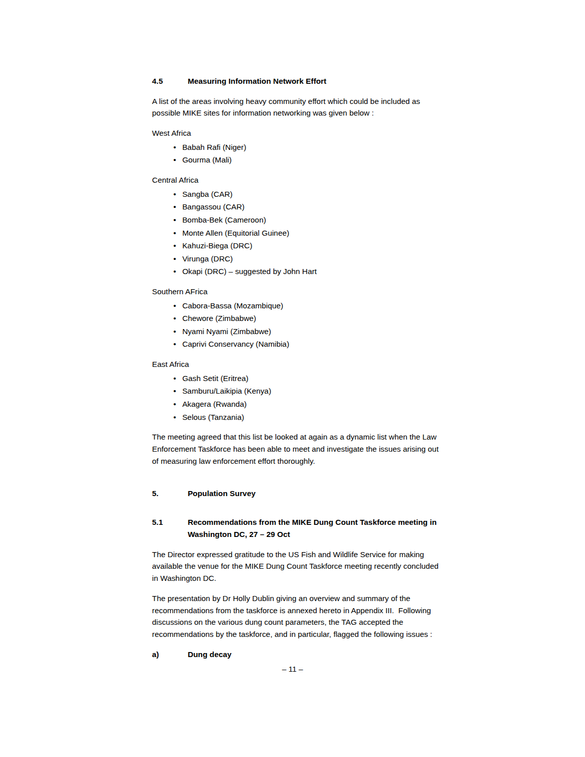4.5 Measuring Information Network Effort
A list of the areas involving heavy community effort which could be included as possible MIKE sites for information networking was given below :
West Africa
Babah Rafi (Niger)
Gourma (Mali)
Central Africa
Sangba (CAR)
Bangassou (CAR)
Bomba-Bek (Cameroon)
Monte Allen (Equitorial Guinee)
Kahuzi-Biega (DRC)
Virunga (DRC)
Okapi (DRC) – suggested by John Hart
Southern AFrica
Cabora-Bassa (Mozambique)
Chewore (Zimbabwe)
Nyami Nyami (Zimbabwe)
Caprivi Conservancy (Namibia)
East Africa
Gash Setit (Eritrea)
Samburu/Laikipia (Kenya)
Akagera (Rwanda)
Selous (Tanzania)
The meeting agreed that this list be looked at again as a dynamic list when the Law Enforcement Taskforce has been able to meet and investigate the issues arising out of measuring law enforcement effort thoroughly.
5. Population Survey
5.1 Recommendations from the MIKE Dung Count Taskforce meeting in Washington DC, 27 – 29 Oct
The Director expressed gratitude to the US Fish and Wildlife Service for making available the venue for the MIKE Dung Count Taskforce meeting recently concluded in Washington DC.
The presentation by Dr Holly Dublin giving an overview and summary of the recommendations from the taskforce is annexed hereto in Appendix III. Following discussions on the various dung count parameters, the TAG accepted the recommendations by the taskforce, and in particular, flagged the following issues :
a) Dung decay
– 11 –